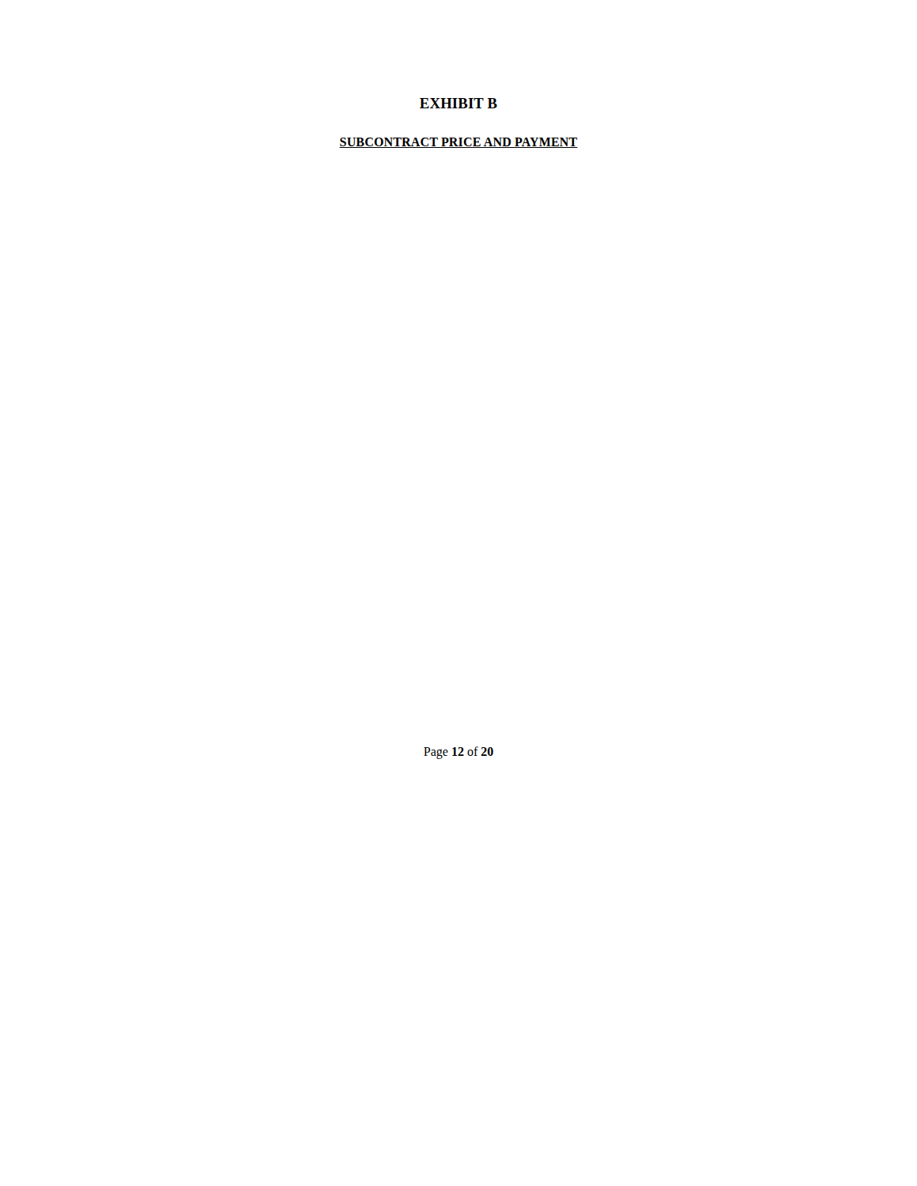EXHIBIT B
SUBCONTRACT PRICE AND PAYMENT
Page 12 of 20